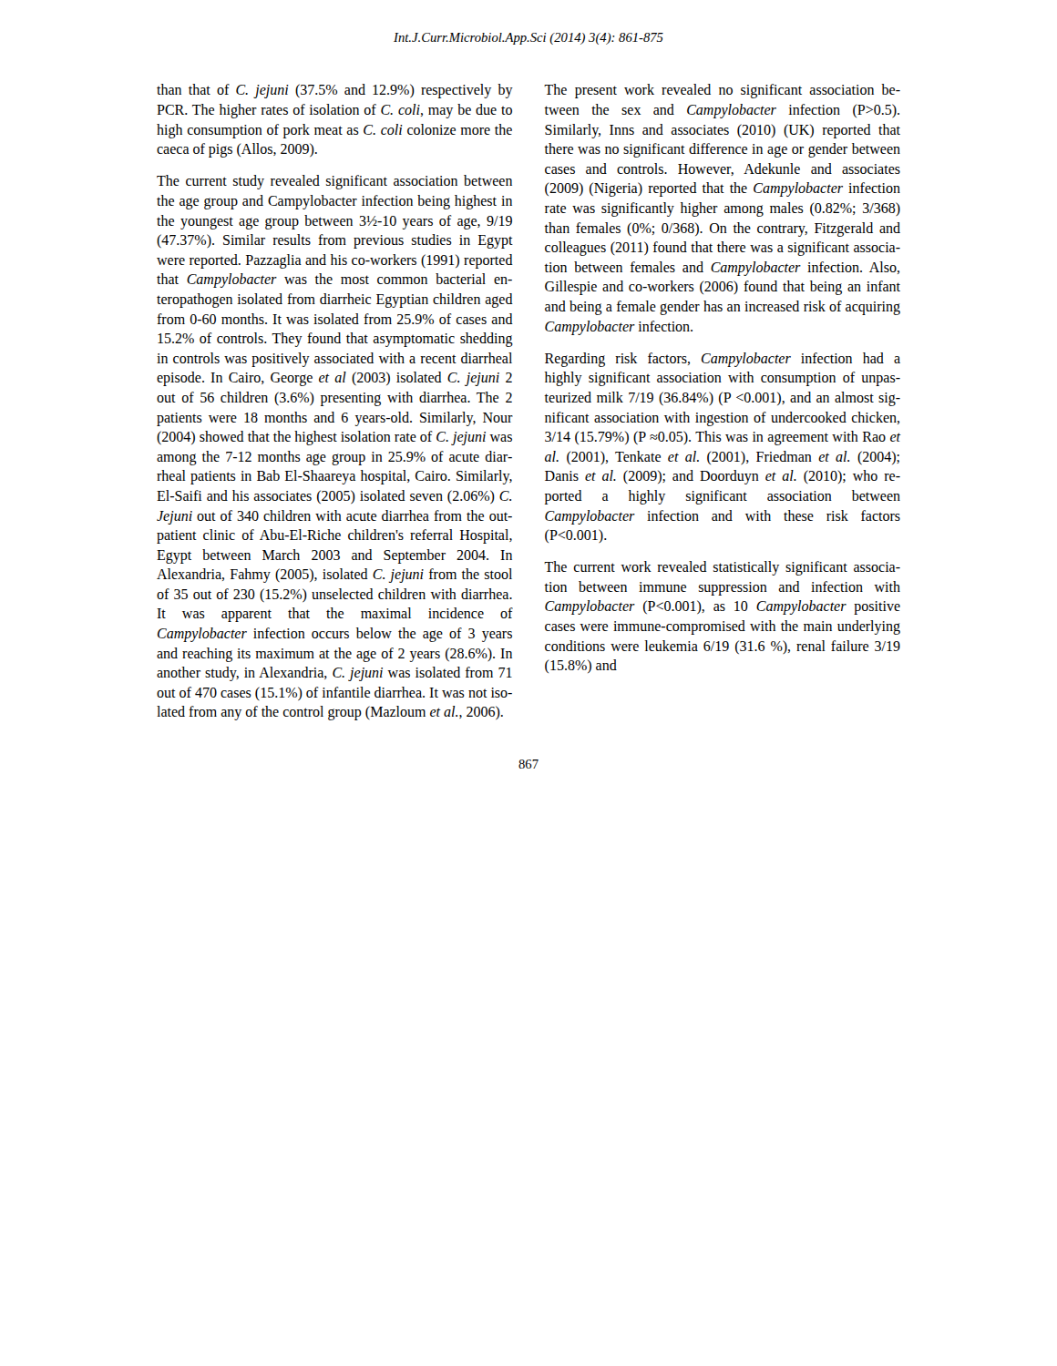Int.J.Curr.Microbiol.App.Sci (2014) 3(4): 861-875
than that of C. jejuni (37.5% and 12.9%) respectively by PCR. The higher rates of isolation of C. coli, may be due to high consumption of pork meat as C. coli colonize more the caeca of pigs (Allos, 2009).
The current study revealed significant association between the age group and Campylobacter infection being highest in the youngest age group between 3½-10 years of age, 9/19 (47.37%). Similar results from previous studies in Egypt were reported. Pazzaglia and his co-workers (1991) reported that Campylobacter was the most common bacterial enteropathogen isolated from diarrheic Egyptian children aged from 0-60 months. It was isolated from 25.9% of cases and 15.2% of controls. They found that asymptomatic shedding in controls was positively associated with a recent diarrheal episode. In Cairo, George et al (2003) isolated C. jejuni 2 out of 56 children (3.6%) presenting with diarrhea. The 2 patients were 18 months and 6 years-old. Similarly, Nour (2004) showed that the highest isolation rate of C. jejuni was among the 7-12 months age group in 25.9% of acute diarrheal patients in Bab El-Shaareya hospital, Cairo. Similarly, El-Saifi and his associates (2005) isolated seven (2.06%) C. Jejuni out of 340 children with acute diarrhea from the outpatient clinic of Abu-El-Riche children's referral Hospital, Egypt between March 2003 and September 2004. In Alexandria, Fahmy (2005), isolated C. jejuni from the stool of 35 out of 230 (15.2%) unselected children with diarrhea. It was apparent that the maximal incidence of Campylobacter infection occurs below the age of 3 years and reaching its maximum at the age of 2 years (28.6%). In another study, in Alexandria, C. jejuni was isolated from 71 out of 470 cases (15.1%) of infantile diarrhea. It was not isolated from any of the control group (Mazloum et al., 2006).
The present work revealed no significant association between the sex and Campylobacter infection (P>0.5). Similarly, Inns and associates (2010) (UK) reported that there was no significant difference in age or gender between cases and controls. However, Adekunle and associates (2009) (Nigeria) reported that the Campylobacter infection rate was significantly higher among males (0.82%; 3/368) than females (0%; 0/368). On the contrary, Fitzgerald and colleagues (2011) found that there was a significant association between females and Campylobacter infection. Also, Gillespie and co-workers (2006) found that being an infant and being a female gender has an increased risk of acquiring Campylobacter infection.
Regarding risk factors, Campylobacter infection had a highly significant association with consumption of unpasteurized milk 7/19 (36.84%) (P <0.001), and an almost significant association with ingestion of undercooked chicken, 3/14 (15.79%) (P ≈0.05). This was in agreement with Rao et al. (2001), Tenkate et al. (2001), Friedman et al. (2004); Danis et al. (2009); and Doorduyn et al. (2010); who reported a highly significant association between Campylobacter infection and with these risk factors (P<0.001).
The current work revealed statistically significant association between immune suppression and infection with Campylobacter (P<0.001), as 10 Campylobacter positive cases were immune-compromised with the main underlying conditions were leukemia 6/19 (31.6 %), renal failure 3/19 (15.8%) and
867